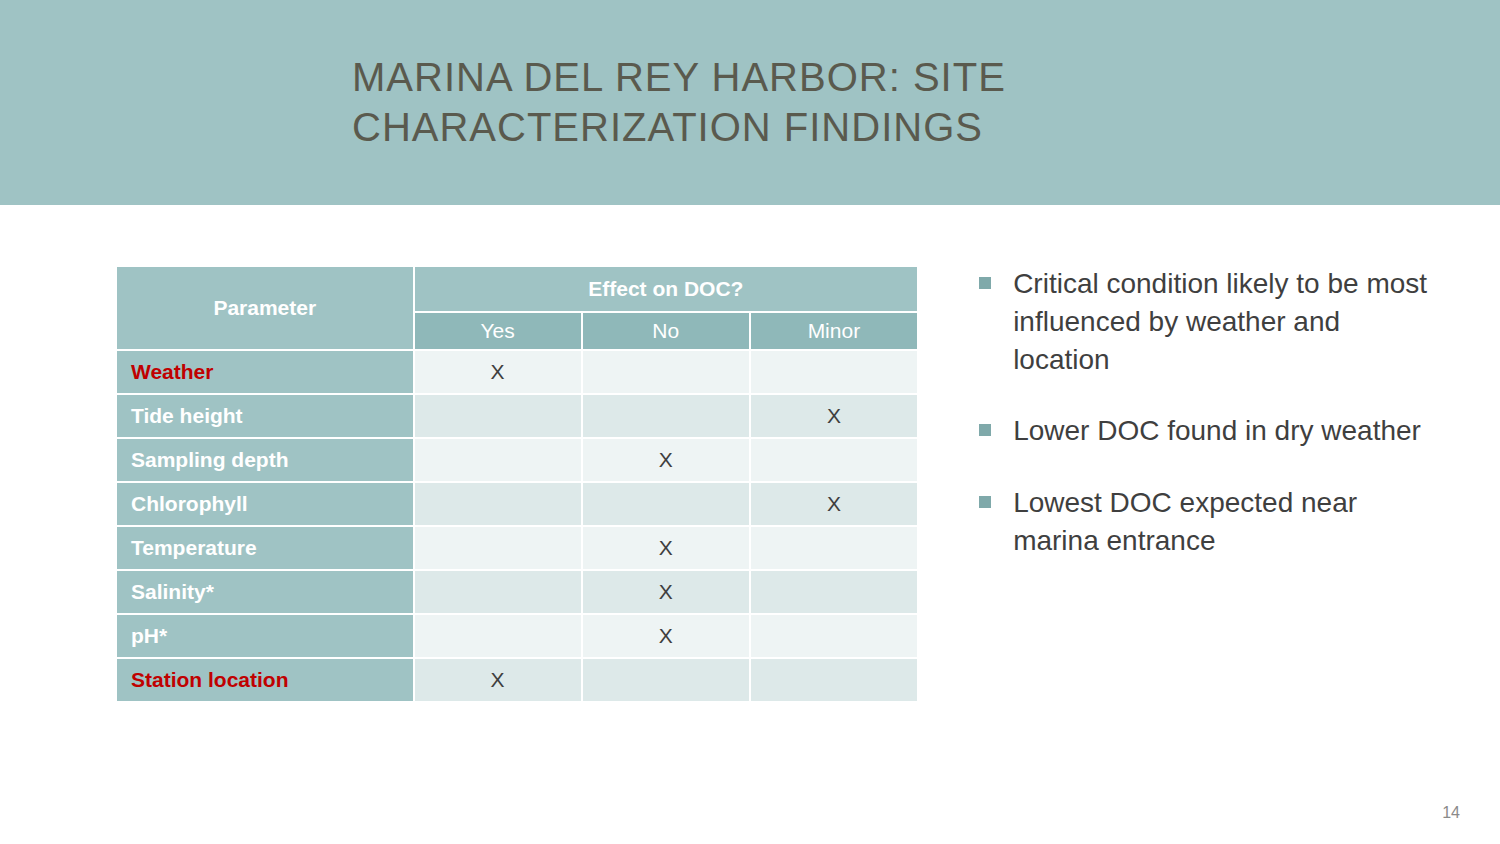Marina Del Rey Harbor: Site
Characterization Findings
| Parameter | Effect on DOC? |
| --- | --- |
| Yes | No | Minor |
| Weather | X | | |
| Tide height | | | X |
| Sampling depth | | X | |
| Chlorophyll | | | X |
| Temperature | | X | |
| Salinity* | | X | |
| pH* | | X | |
| Station location | X | | |
Critical condition likely to be most influenced by weather and location
Lower DOC found in dry weather
Lowest DOC expected near marina entrance
14